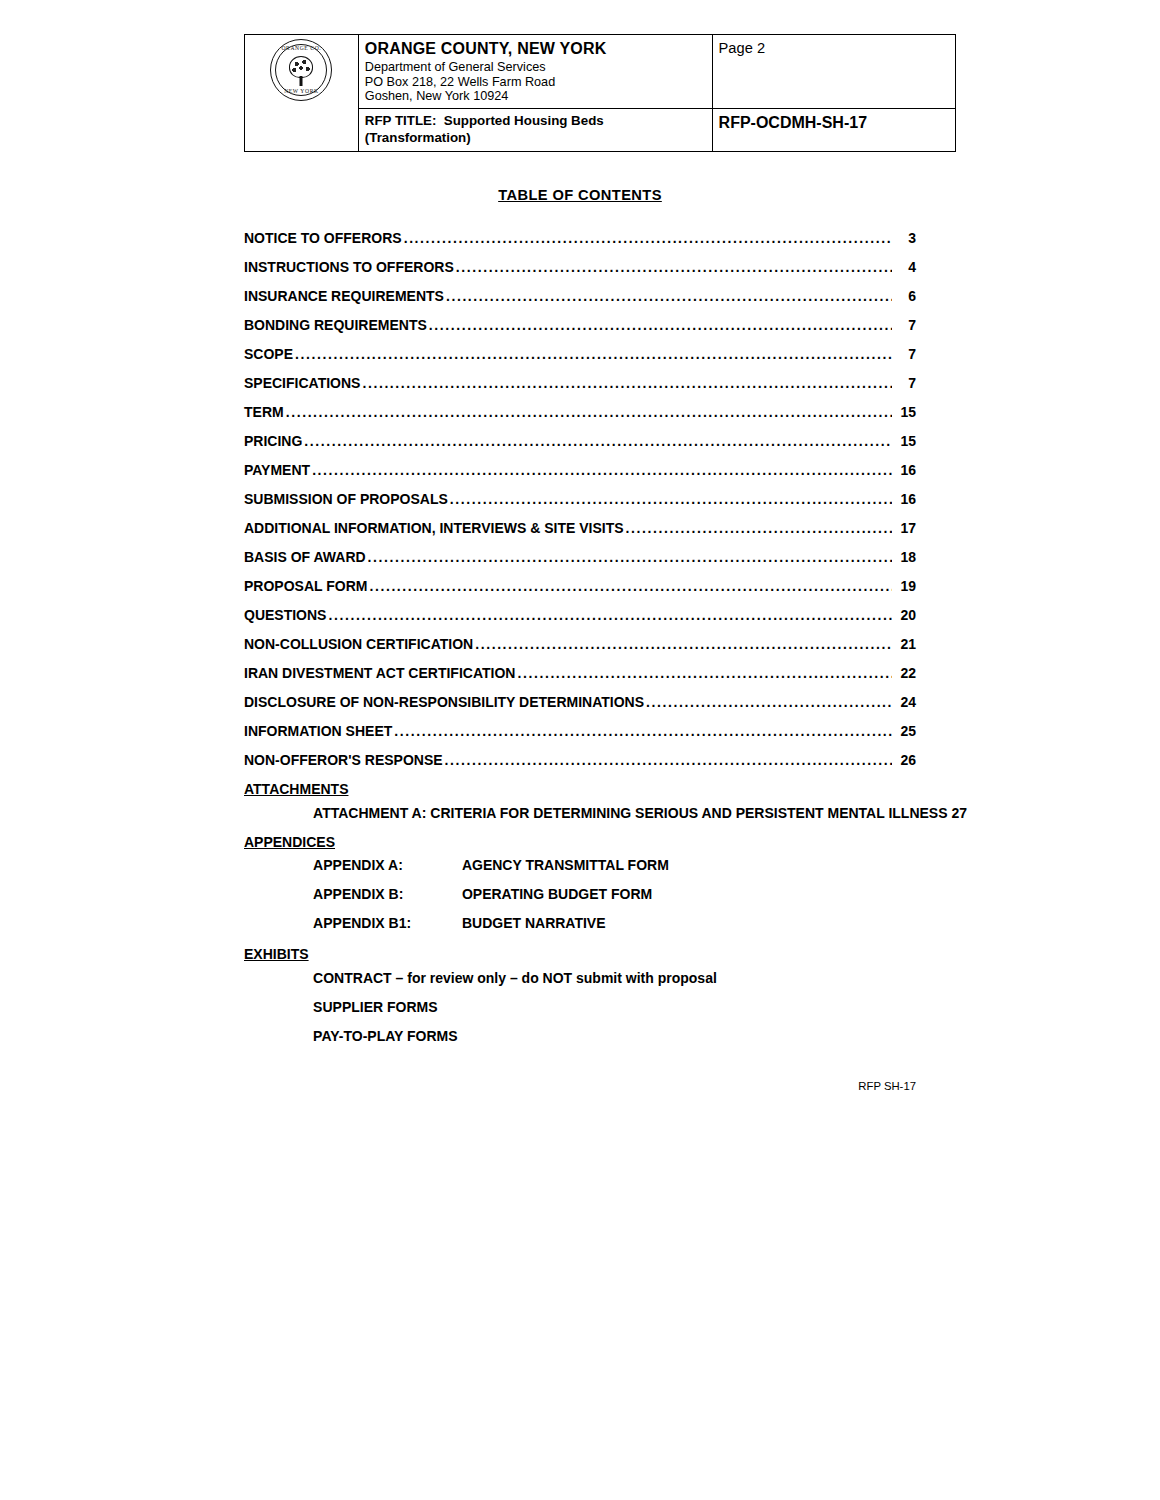| Orange Co. New York | ORANGE COUNTY, NEW YORK Department of General Services PO Box 218, 22 Wells Farm Road Goshen, New York 10924 | Page 2 |
| RFP TITLE: Supported Housing Beds (Transformation) | RFP-OCDMH-SH-17 |
TABLE OF CONTENTS
NOTICE TO OFFERORS........................................................................................................... 3
INSTRUCTIONS TO OFFERORS....................................................................................................... 4
INSURANCE REQUIREMENTS......................................................................................................... 6
BONDING REQUIREMENTS............................................................................................................ 7
SCOPE............................................................................................................................................. 7
SPECIFICATIONS............................................................................................................................. 7
TERM.............................................................................................................................................. 15
PRICING......................................................................................................................................... 15
PAYMENT....................................................................................................................................... 16
SUBMISSION OF PROPOSALS......................................................................................................... 16
ADDITIONAL INFORMATION, INTERVIEWS & SITE VISITS..................................................................... 17
BASIS OF AWARD........................................................................................................................... 18
PROPOSAL FORM........................................................................................................................... 19
QUESTIONS..................................................................................................................................... 20
NON-COLLUSION CERTIFICATION................................................................................................... 21
IRAN DIVESTMENT ACT CERTIFICATION.......................................................................................... 22
DISCLOSURE OF NON-RESPONSIBILITY DETERMINATIONS................................................................... 24
INFORMATION SHEET..................................................................................................................... 25
NON-OFFEROR'S RESPONSE......................................................................................................... 26
ATTACHMENTS
ATTACHMENT A: CRITERIA FOR DETERMINING SERIOUS AND PERSISTENT MENTAL ILLNESS ..... 27
APPENDICES
| APPENDIX A: | AGENCY TRANSMITTAL FORM |
| APPENDIX B: | OPERATING BUDGET FORM |
| APPENDIX B1: | BUDGET NARRATIVE |
EXHIBITS
CONTRACT – for review only – do NOT submit with proposal
SUPPLIER FORMS
PAY-TO-PLAY FORMS
RFP SH-17